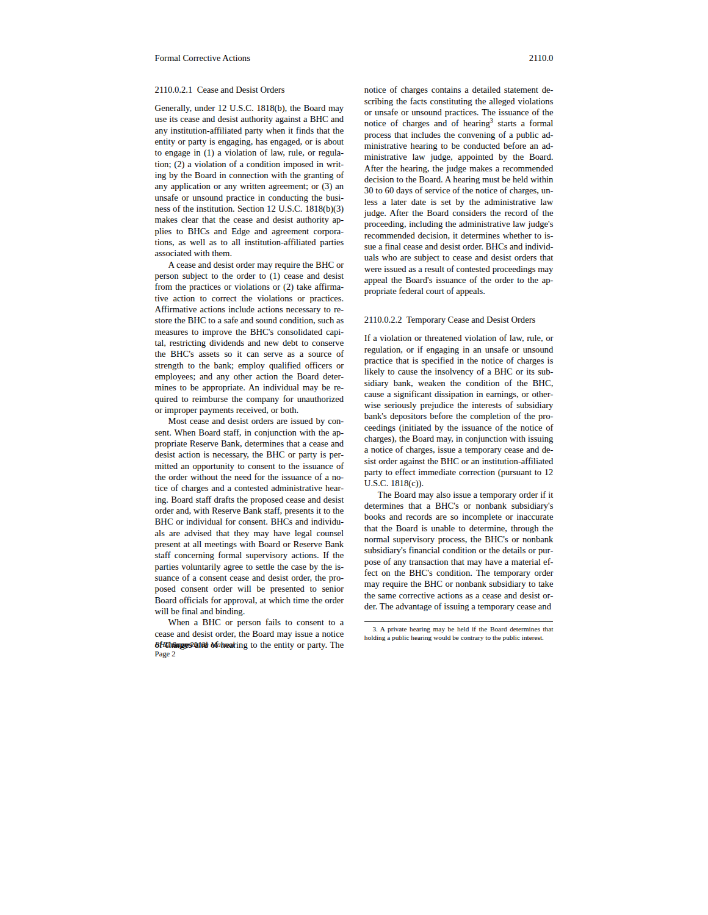Formal Corrective Actions
2110.0
2110.0.2.1 Cease and Desist Orders
Generally, under 12 U.S.C. 1818(b), the Board may use its cease and desist authority against a BHC and any institution-affiliated party when it finds that the entity or party is engaging, has engaged, or is about to engage in (1) a violation of law, rule, or regulation; (2) a violation of a condition imposed in writing by the Board in connection with the granting of any application or any written agreement; or (3) an unsafe or unsound practice in conducting the business of the institution. Section 12 U.S.C. 1818(b)(3) makes clear that the cease and desist authority applies to BHCs and Edge and agreement corporations, as well as to all institution-affiliated parties associated with them.
A cease and desist order may require the BHC or person subject to the order to (1) cease and desist from the practices or violations or (2) take affirmative action to correct the violations or practices. Affirmative actions include actions necessary to restore the BHC to a safe and sound condition, such as measures to improve the BHC's consolidated capital, restricting dividends and new debt to conserve the BHC's assets so it can serve as a source of strength to the bank; employ qualified officers or employees; and any other action the Board determines to be appropriate. An individual may be required to reimburse the company for unauthorized or improper payments received, or both.
Most cease and desist orders are issued by consent. When Board staff, in conjunction with the appropriate Reserve Bank, determines that a cease and desist action is necessary, the BHC or party is permitted an opportunity to consent to the issuance of the order without the need for the issuance of a notice of charges and a contested administrative hearing. Board staff drafts the proposed cease and desist order and, with Reserve Bank staff, presents it to the BHC or individual for consent. BHCs and individuals are advised that they may have legal counsel present at all meetings with Board or Reserve Bank staff concerning formal supervisory actions. If the parties voluntarily agree to settle the case by the issuance of a consent cease and desist order, the proposed consent order will be presented to senior Board officials for approval, at which time the order will be final and binding.
When a BHC or person fails to consent to a cease and desist order, the Board may issue a notice of charges and of hearing to the entity or party. The notice of charges contains a detailed statement describing the facts constituting the alleged violations or unsafe or unsound practices. The issuance of the notice of charges and of hearing3 starts a formal process that includes the convening of a public administrative hearing to be conducted before an administrative law judge, appointed by the Board. After the hearing, the judge makes a recommended decision to the Board. A hearing must be held within 30 to 60 days of service of the notice of charges, unless a later date is set by the administrative law judge. After the Board considers the record of the proceeding, including the administrative law judge's recommended decision, it determines whether to issue a final cease and desist order. BHCs and individuals who are subject to cease and desist orders that were issued as a result of contested proceedings may appeal the Board's issuance of the order to the appropriate federal court of appeals.
2110.0.2.2 Temporary Cease and Desist Orders
If a violation or threatened violation of law, rule, or regulation, or if engaging in an unsafe or unsound practice that is specified in the notice of charges is likely to cause the insolvency of a BHC or its subsidiary bank, weaken the condition of the BHC, cause a significant dissipation in earnings, or otherwise seriously prejudice the interests of subsidiary bank's depositors before the completion of the proceedings (initiated by the issuance of the notice of charges), the Board may, in conjunction with issuing a notice of charges, issue a temporary cease and desist order against the BHC or an institution-affiliated party to effect immediate correction (pursuant to 12 U.S.C. 1818(c)).
The Board may also issue a temporary order if it determines that a BHC's or nonbank subsidiary's books and records are so incomplete or inaccurate that the Board is unable to determine, through the normal supervisory process, the BHC's or nonbank subsidiary's financial condition or the details or purpose of any transaction that may have a material effect on the BHC's condition. The temporary order may require the BHC or nonbank subsidiary to take the same corrective actions as a cease and desist order. The advantage of issuing a temporary cease and
3. A private hearing may be held if the Board determines that holding a public hearing would be contrary to the public interest.
BHC Supervision Manual
Page 2
January 2013